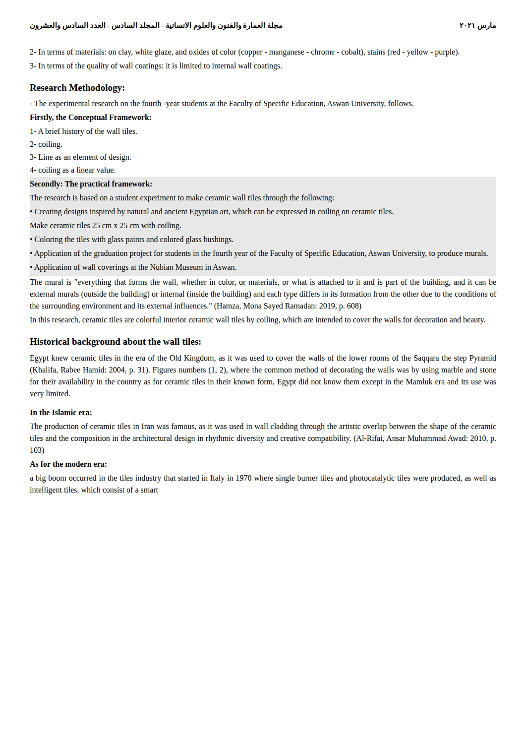مارس ٢٠٢١ مجلة العمارة والفنون والعلوم الانسانية - المجلد السادس - العدد السادس والعشرون
2- In terms of materials: on clay, white glaze, and oxides of color (copper - manganese - chrome - cobalt), stains (red - yellow - purple).
3- In terms of the quality of wall coatings: it is limited to internal wall coatings.
Research Methodology:
- The experimental research on the fourth -year students at the Faculty of Specific Education, Aswan University, follows.
Firstly, the Conceptual Framework:
1- A brief history of the wall tiles.
2- coiling.
3- Line as an element of design.
4- coiling as a linear value.
Secondly: The practical framework:
The research is based on a student experiment to make ceramic wall tiles through the following:
• Creating designs inspired by natural and ancient Egyptian art, which can be expressed in coiling on ceramic tiles.
Make ceramic tiles 25 cm x 25 cm with coiling.
• Coloring the tiles with glass paints and colored glass bushings.
• Application of the graduation project for students in the fourth year of the Faculty of Specific Education, Aswan University, to produce murals.
• Application of wall coverings at the Nubian Museum in Aswan.
The mural is "everything that forms the wall, whether in color, or materials, or what is attached to it and is part of the building, and it can be external murals (outside the building) or internal (inside the building) and each type differs in its formation from the other due to the conditions of the surrounding environment and its external influences." (Hamza, Mona Sayed Ramadan: 2019, p. 608)
In this research, ceramic tiles are colorful interior ceramic wall tiles by coiling, which are intended to cover the walls for decoration and beauty.
Historical background about the wall tiles:
Egypt knew ceramic tiles in the era of the Old Kingdom, as it was used to cover the walls of the lower rooms of the Saqqara the step Pyramid (Khalifa, Rabee Hamid: 2004, p. 31). Figures numbers (1, 2), where the common method of decorating the walls was by using marble and stone for their availability in the country as for ceramic tiles in their known form, Egypt did not know them except in the Mamluk era and its use was very limited.
In the Islamic era:
The production of ceramic tiles in Iran was famous, as it was used in wall cladding through the artistic overlap between the shape of the ceramic tiles and the composition in the architectural design in rhythmic diversity and creative compatibility. (Al-Rifai, Ansar Muhammad Awad: 2010, p. 103)
As for the modern era:
a big boom occurred in the tiles industry that started in Italy in 1970 where single burner tiles and photocatalytic tiles were produced, as well as intelligent tiles, which consist of a smart